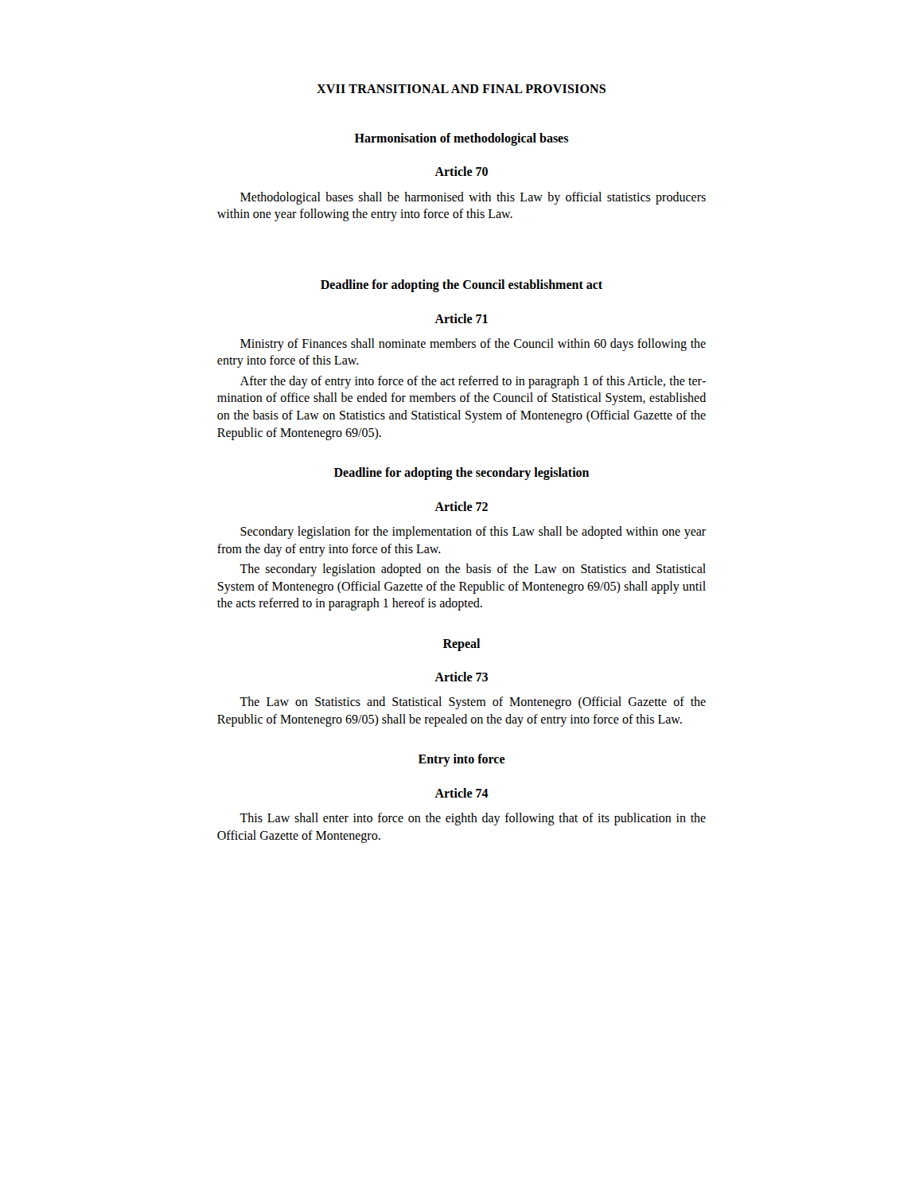XVII TRANSITIONAL AND FINAL PROVISIONS
Harmonisation of methodological bases
Article 70
Methodological bases shall be harmonised with this Law by official statistics producers within one year following the entry into force of this Law.
Deadline for adopting the Council establishment act
Article 71
Ministry of Finances shall nominate members of the Council within 60 days following the entry into force of this Law.
After the day of entry into force of the act referred to in paragraph 1 of this Article, the termination of office shall be ended for members of the Council of Statistical System, established on the basis of Law on Statistics and Statistical System of Montenegro (Official Gazette of the Republic of Montenegro 69/05).
Deadline for adopting the secondary legislation
Article 72
Secondary legislation for the implementation of this Law shall be adopted within one year from the day of entry into force of this Law.
The secondary legislation adopted on the basis of the Law on Statistics and Statistical System of Montenegro (Official Gazette of the Republic of Montenegro 69/05) shall apply until the acts referred to in paragraph 1 hereof is adopted.
Repeal
Article 73
The Law on Statistics and Statistical System of Montenegro (Official Gazette of the Republic of Montenegro 69/05) shall be repealed on the day of entry into force of this Law.
Entry into force
Article 74
This Law shall enter into force on the eighth day following that of its publication in the Official Gazette of Montenegro.